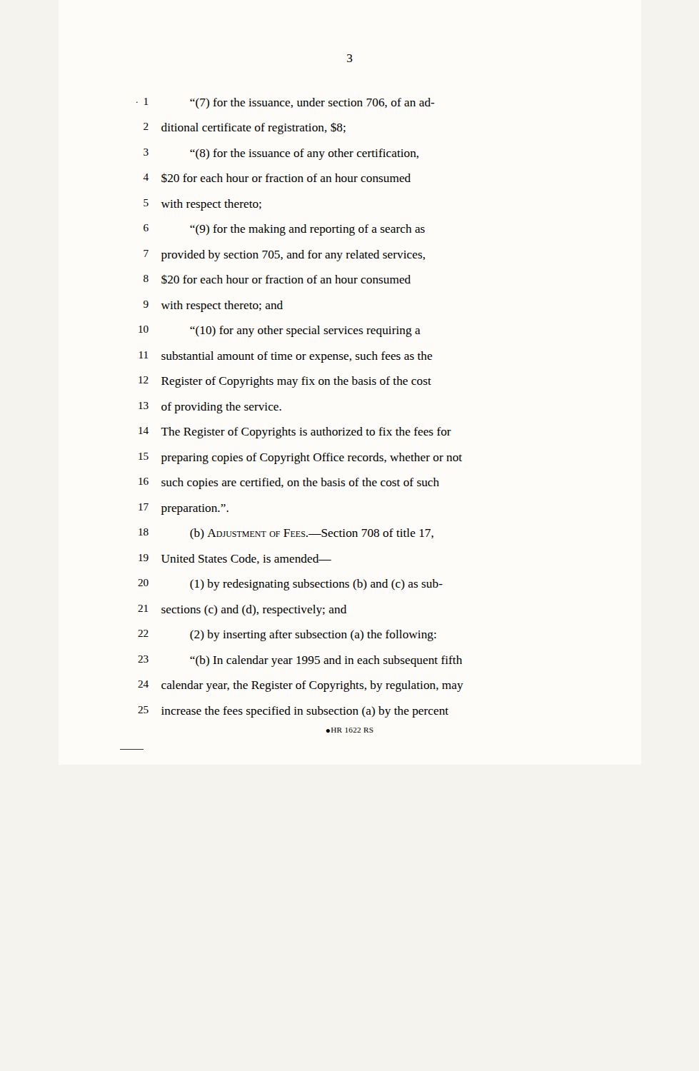3
| 1 | “(7) for the issuance, under section 706, of an ad- |
| 2 | ditional certificate of registration, $8; |
| 3 | “(8) for the issuance of any other certification, |
| 4 | $20 for each hour or fraction of an hour consumed |
| 5 | with respect thereto; |
| 6 | “(9) for the making and reporting of a search as |
| 7 | provided by section 705, and for any related services, |
| 8 | $20 for each hour or fraction of an hour consumed |
| 9 | with respect thereto; and |
| 10 | “(10) for any other special services requiring a |
| 11 | substantial amount of time or expense, such fees as the |
| 12 | Register of Copyrights may fix on the basis of the cost |
| 13 | of providing the service. |
| 14 | The Register of Copyrights is authorized to fix the fees for |
| 15 | preparing copies of Copyright Office records, whether or not |
| 16 | such copies are certified, on the basis of the cost of such |
| 17 | preparation.”. |
| 18 | (b) Adjustment of Fees. —Section 708 of title 17, |
| 19 | United States Code, is amended— |
| 20 | (1) by redesignating subsections (b) and (c) as sub- |
| 21 | sections (c) and (d), respectively; and |
| 22 | (2) by inserting after subsection (a) the following: |
| 23 | “(b) In calendar year 1995 and in each subsequent fifth |
| 24 | calendar year, the Register of Copyrights, by regulation, may |
| 25 | increase the fees specified in subsection (a) by the percent |
●HR 1622 RS